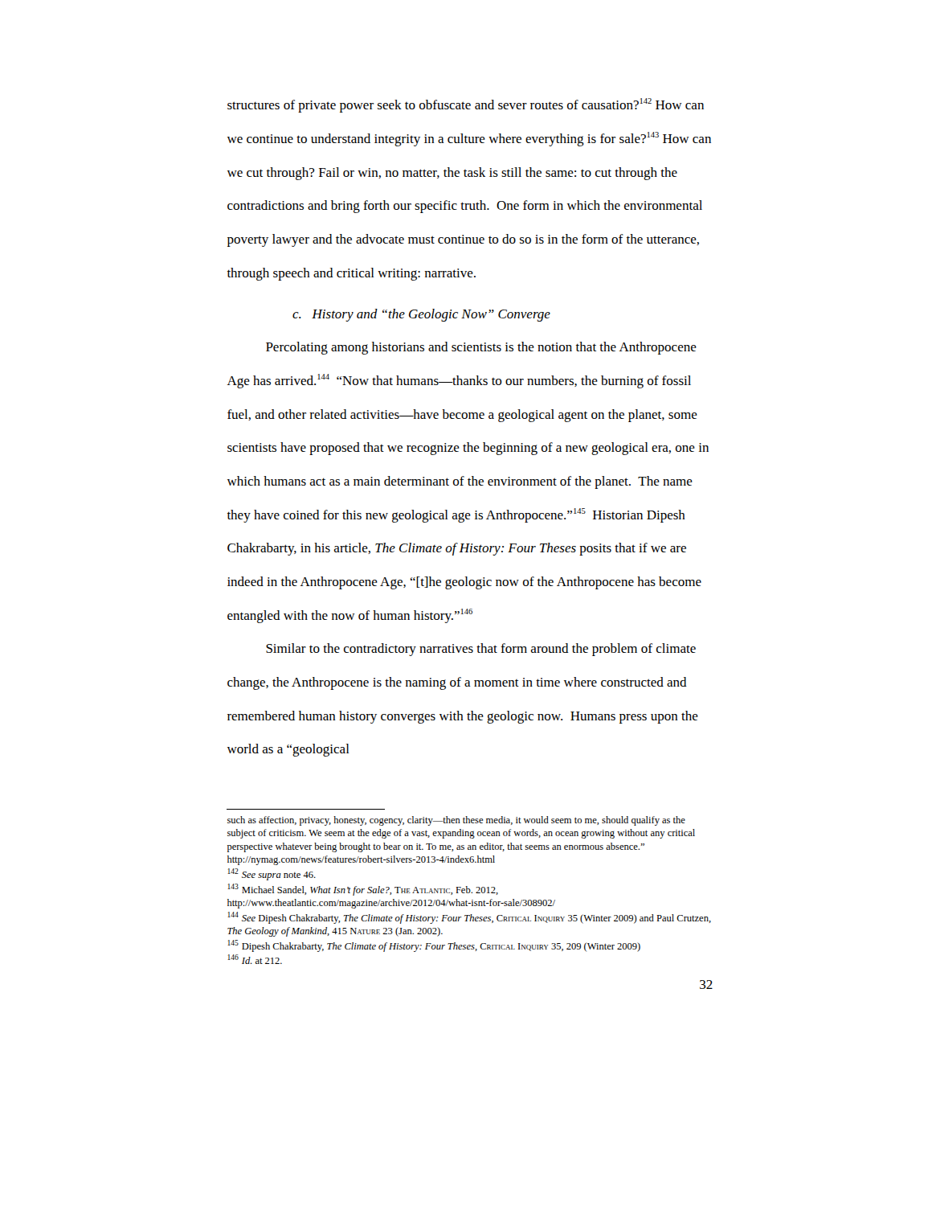structures of private power seek to obfuscate and sever routes of causation?142 How can we continue to understand integrity in a culture where everything is for sale?143 How can we cut through? Fail or win, no matter, the task is still the same: to cut through the contradictions and bring forth our specific truth. One form in which the environmental poverty lawyer and the advocate must continue to do so is in the form of the utterance, through speech and critical writing: narrative.
c. History and “the Geologic Now” Converge
Percolating among historians and scientists is the notion that the Anthropocene Age has arrived.144 “Now that humans—thanks to our numbers, the burning of fossil fuel, and other related activities—have become a geological agent on the planet, some scientists have proposed that we recognize the beginning of a new geological era, one in which humans act as a main determinant of the environment of the planet. The name they have coined for this new geological age is Anthropocene.”145 Historian Dipesh Chakrabarty, in his article, The Climate of History: Four Theses posits that if we are indeed in the Anthropocene Age, “[t]he geologic now of the Anthropocene has become entangled with the now of human history.”146
Similar to the contradictory narratives that form around the problem of climate change, the Anthropocene is the naming of a moment in time where constructed and remembered human history converges with the geologic now. Humans press upon the world as a “geological
such as affection, privacy, honesty, cogency, clarity—then these media, it would seem to me, should qualify as the subject of criticism. We seem at the edge of a vast, expanding ocean of words, an ocean growing without any critical perspective whatever being brought to bear on it. To me, as an editor, that seems an enormous absence.” http://nymag.com/news/features/robert-silvers-2013-4/index6.html
142 See supra note 46.
143 Michael Sandel, What Isn’t for Sale?, The Atlantic, Feb. 2012,
http://www.theatlantic.com/magazine/archive/2012/04/what-isnt-for-sale/308902/
144 See Dipesh Chakrabarty, The Climate of History: Four Theses, Critical Inquiry 35 (Winter 2009) and Paul Crutzen, The Geology of Mankind, 415 Nature 23 (Jan. 2002).
145 Dipesh Chakrabarty, The Climate of History: Four Theses, Critical Inquiry 35, 209 (Winter 2009)
146 Id. at 212.
32